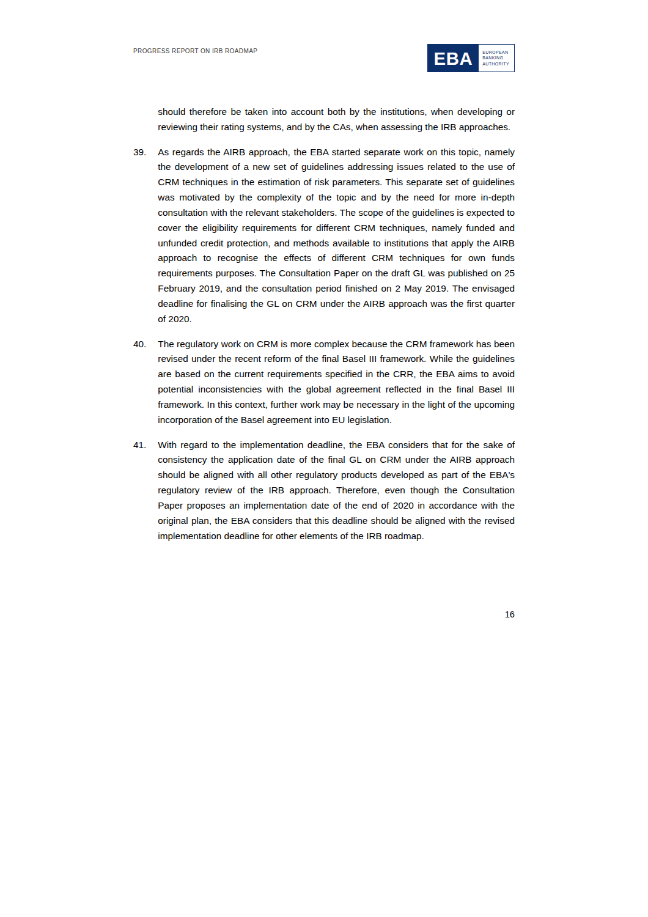Progress report on IRB roadmap
EBA
EUROPEAN BANKING AUTHORITY
should therefore be taken into account both by the institutions, when developing or reviewing their rating systems, and by the CAs, when assessing the IRB approaches.
As regards the AIRB approach, the EBA started separate work on this topic, namely the development of a new set of guidelines addressing issues related to the use of CRM techniques in the estimation of risk parameters. This separate set of guidelines was motivated by the complexity of the topic and by the need for more in-depth consultation with the relevant stakeholders. The scope of the guidelines is expected to cover the eligibility requirements for different CRM techniques, namely funded and unfunded credit protection, and methods available to institutions that apply the AIRB approach to recognise the effects of different CRM techniques for own funds requirements purposes. The Consultation Paper on the draft GL was published on 25 February 2019, and the consultation period finished on 2 May 2019. The envisaged deadline for finalising the GL on CRM under the AIRB approach was the first quarter of 2020.
The regulatory work on CRM is more complex because the CRM framework has been revised under the recent reform of the final Basel III framework. While the guidelines are based on the current requirements specified in the CRR, the EBA aims to avoid potential inconsistencies with the global agreement reflected in the final Basel III framework. In this context, further work may be necessary in the light of the upcoming incorporation of the Basel agreement into EU legislation.
With regard to the implementation deadline, the EBA considers that for the sake of consistency the application date of the final GL on CRM under the AIRB approach should be aligned with all other regulatory products developed as part of the EBA's regulatory review of the IRB approach. Therefore, even though the Consultation Paper proposes an implementation date of the end of 2020 in accordance with the original plan, the EBA considers that this deadline should be aligned with the revised implementation deadline for other elements of the IRB roadmap.
16